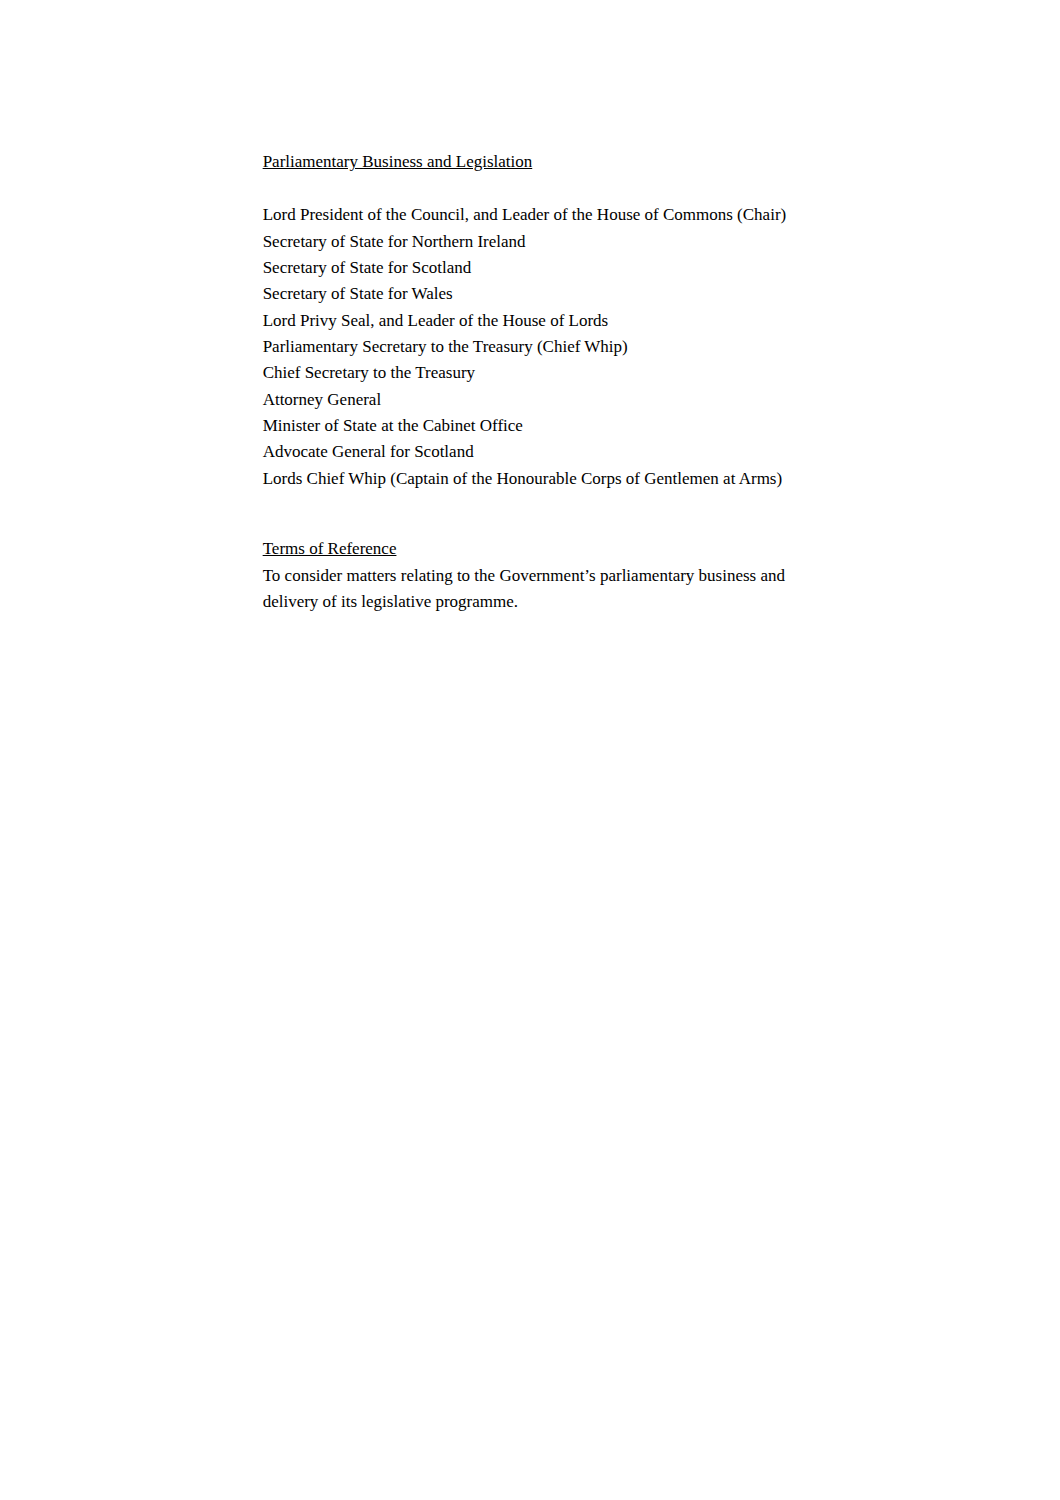Parliamentary Business and Legislation
Lord President of the Council, and Leader of the House of Commons (Chair)
Secretary of State for Northern Ireland
Secretary of State for Scotland
Secretary of State for Wales
Lord Privy Seal, and Leader of the House of Lords
Parliamentary Secretary to the Treasury (Chief Whip)
Chief Secretary to the Treasury
Attorney General
Minister of State at the Cabinet Office
Advocate General for Scotland
Lords Chief Whip (Captain of the Honourable Corps of Gentlemen at Arms)
Terms of Reference
To consider matters relating to the Government’s parliamentary business and delivery of its legislative programme.